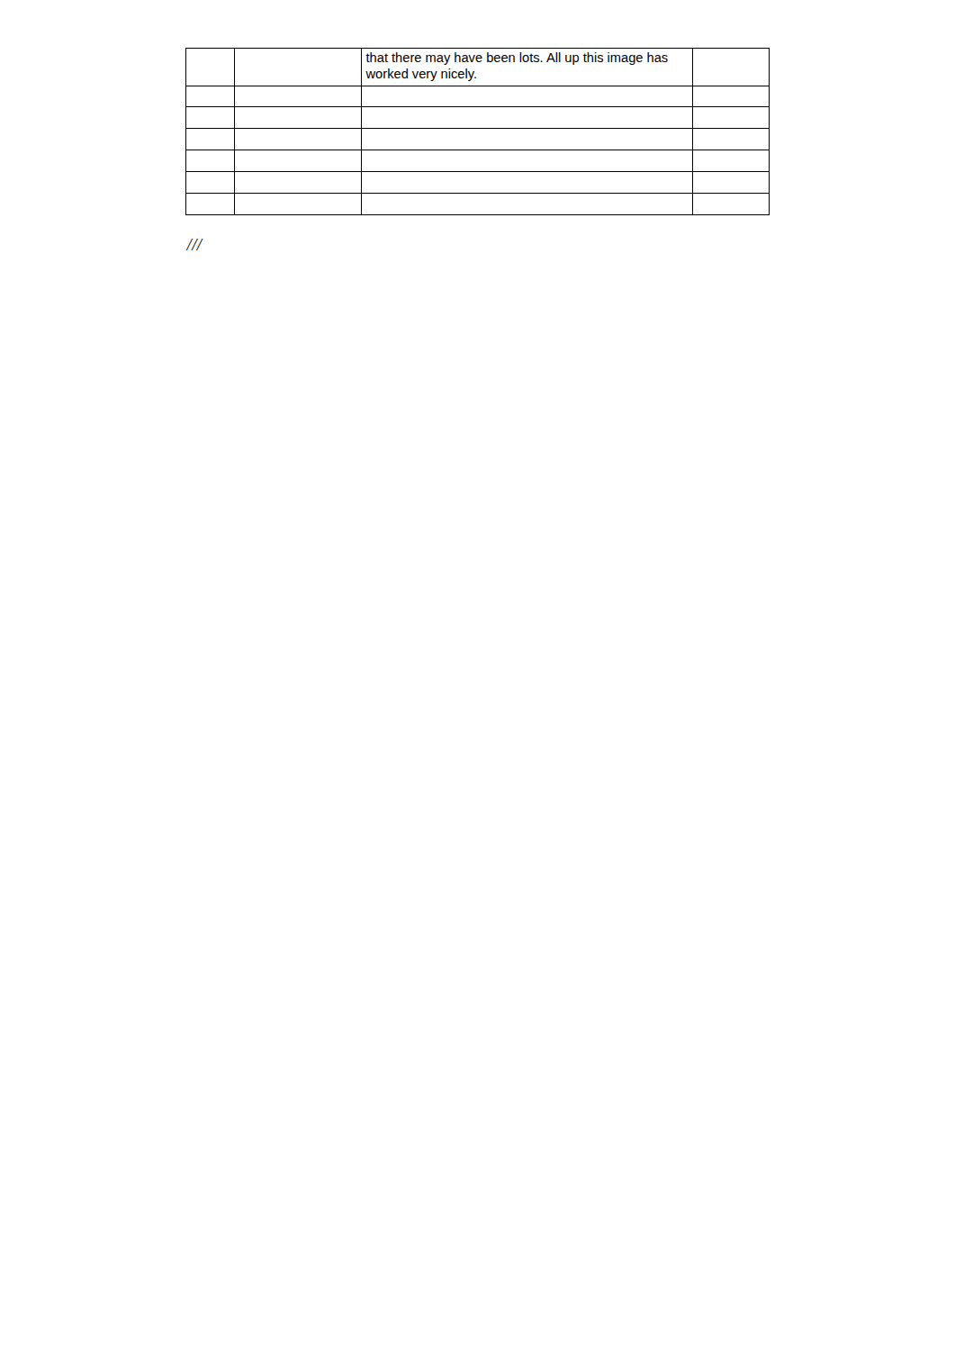| | | that there may have been lots. All up this image has worked very nicely. | |
///